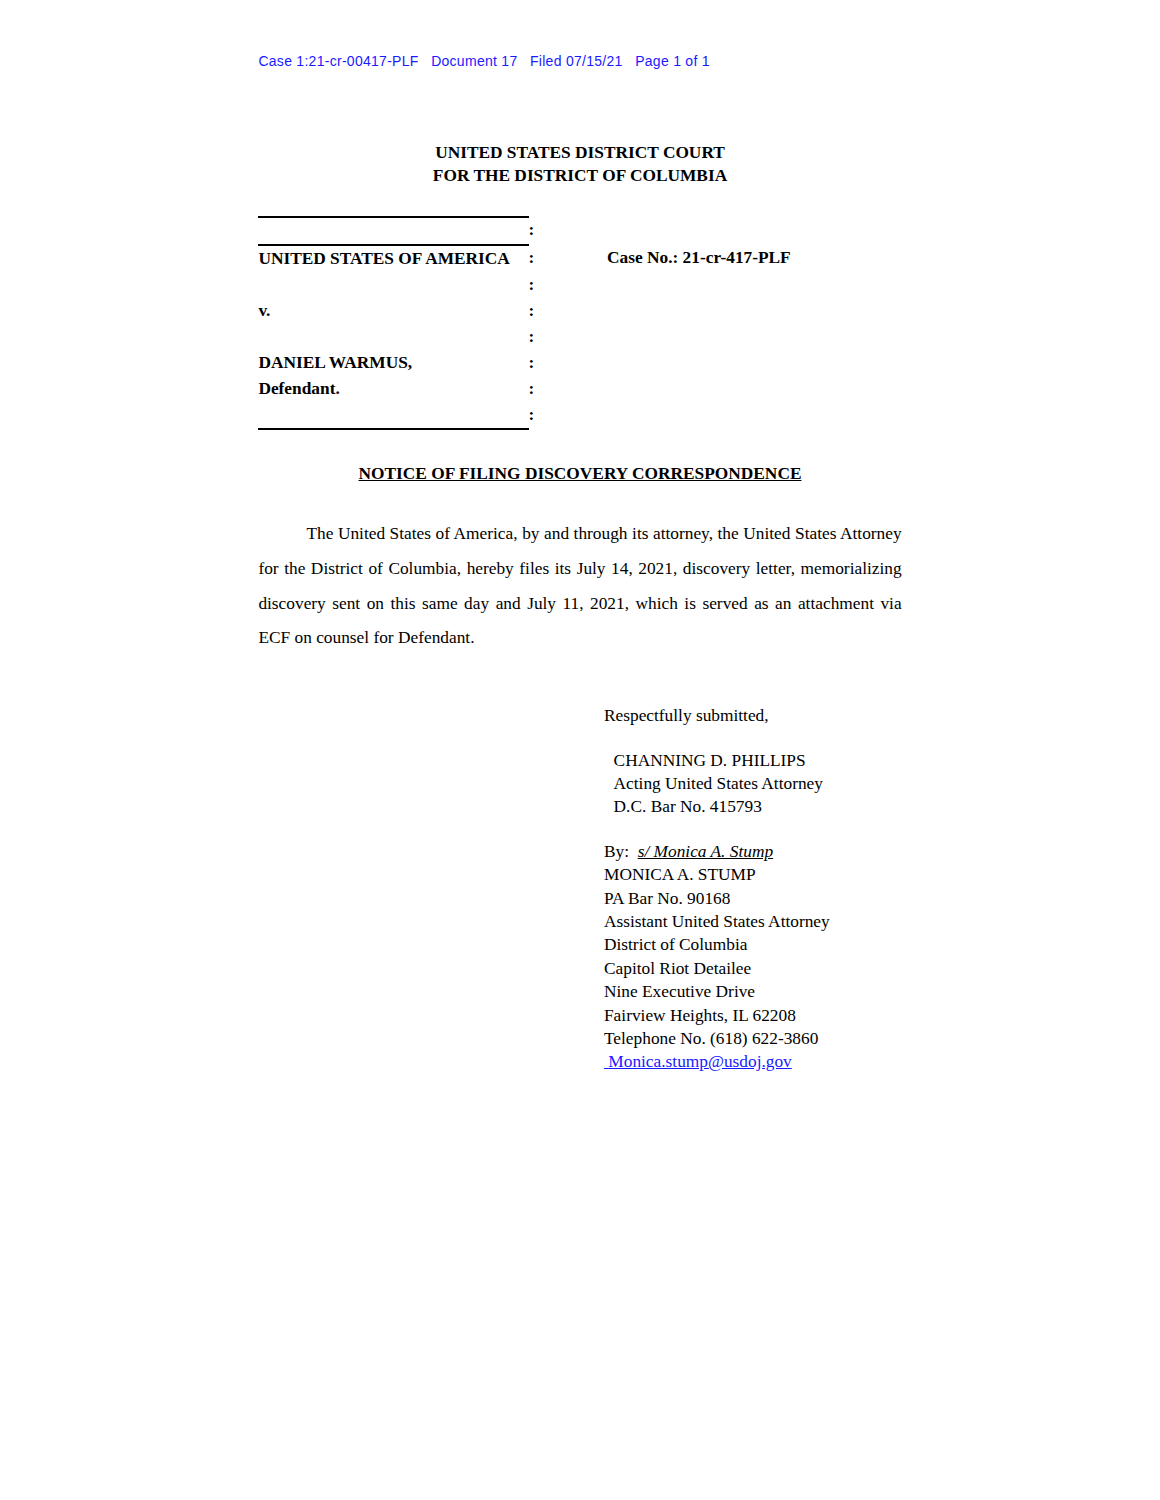Case 1:21-cr-00417-PLF Document 17 Filed 07/15/21 Page 1 of 1
UNITED STATES DISTRICT COURT
FOR THE DISTRICT OF COLUMBIA
| | : | |
| UNITED STATES OF AMERICA | : | Case No.: 21-cr-417-PLF |
| | : | |
| v. | : | |
| | : | |
| DANIEL WARMUS, | : | |
| Defendant. | : | |
| | : | |
NOTICE OF FILING DISCOVERY CORRESPONDENCE
The United States of America, by and through its attorney, the United States Attorney for the District of Columbia, hereby files its July 14, 2021, discovery letter, memorializing discovery sent on this same day and July 11, 2021, which is served as an attachment via ECF on counsel for Defendant.
Respectfully submitted,
CHANNING D. PHILLIPS
Acting United States Attorney
D.C. Bar No. 415793
By: s/ Monica A. Stump
MONICA A. STUMP
PA Bar No. 90168
Assistant United States Attorney
District of Columbia
Capitol Riot Detailee
Nine Executive Drive
Fairview Heights, IL 62208
Telephone No. (618) 622-3860
Monica.stump@usdoj.gov